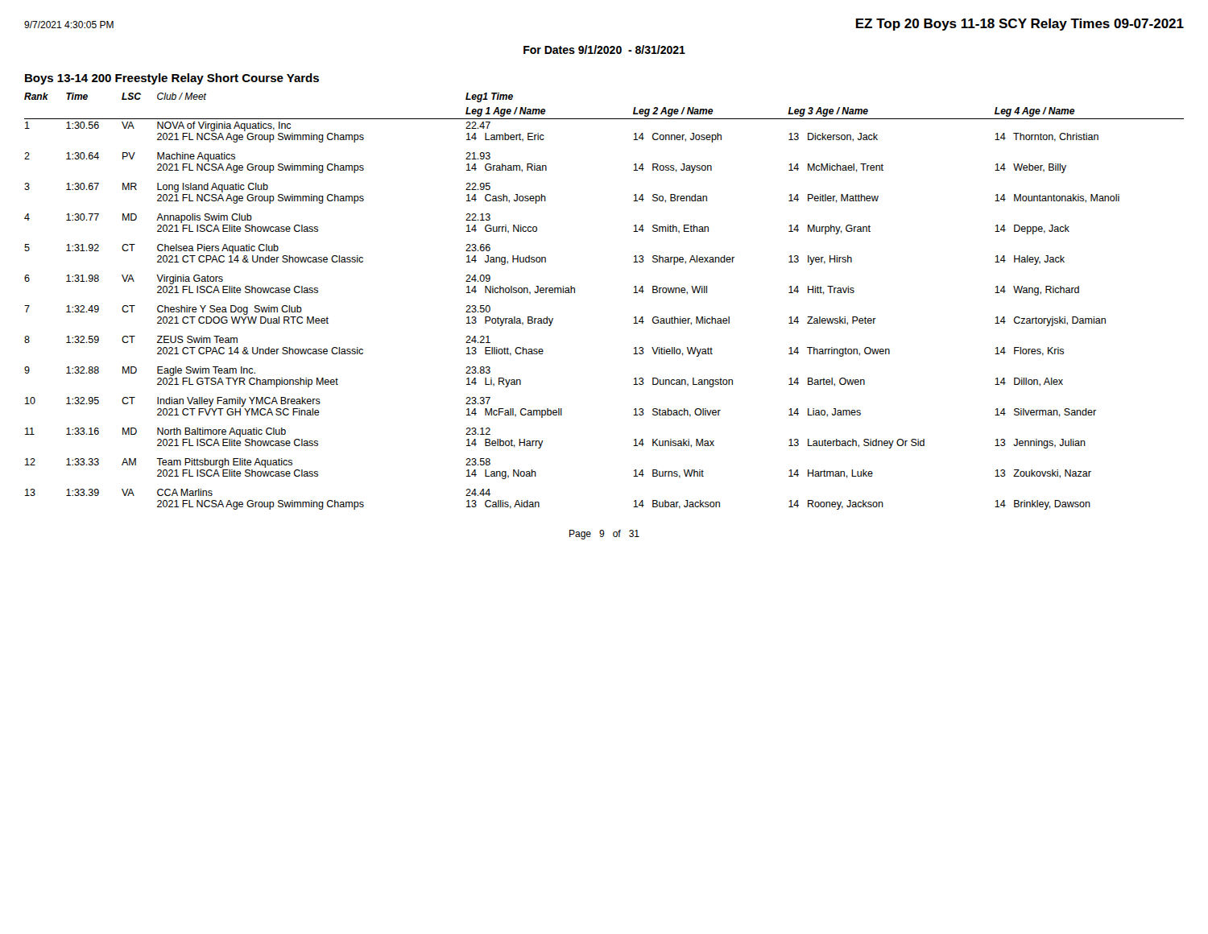9/7/2021 4:30:05 PM
EZ Top 20 Boys 11-18 SCY Relay Times 09-07-2021
For Dates 9/1/2020 - 8/31/2021
Boys 13-14 200 Freestyle Relay Short Course Yards
| Rank | Time | LSC | Club / Meet | Leg1 Time | | | |
| --- | --- | --- | --- | --- | --- | --- | --- |
| | | | | Leg 1 Age / Name | Leg 2 Age / Name | Leg 3 Age / Name | Leg 4 Age / Name |
| 1 | 1:30.56 | VA | NOVA of Virginia Aquatics, Inc 2021 FL NCSA Age Group Swimming Champs | 22.47 14 Lambert, Eric | 14 Conner, Joseph | 13 Dickerson, Jack | 14 Thornton, Christian |
| 2 | 1:30.64 | PV | Machine Aquatics 2021 FL NCSA Age Group Swimming Champs | 21.93 14 Graham, Rian | 14 Ross, Jayson | 14 McMichael, Trent | 14 Weber, Billy |
| 3 | 1:30.67 | MR | Long Island Aquatic Club 2021 FL NCSA Age Group Swimming Champs | 22.95 14 Cash, Joseph | 14 So, Brendan | 14 Peitler, Matthew | 14 Mountantonakis, Manoli |
| 4 | 1:30.77 | MD | Annapolis Swim Club 2021 FL ISCA Elite Showcase Class | 22.13 14 Gurri, Nicco | 14 Smith, Ethan | 14 Murphy, Grant | 14 Deppe, Jack |
| 5 | 1:31.92 | CT | Chelsea Piers Aquatic Club 2021 CT CPAC 14 & Under Showcase Classic | 23.66 14 Jang, Hudson | 13 Sharpe, Alexander | 13 Iyer, Hirsh | 14 Haley, Jack |
| 6 | 1:31.98 | VA | Virginia Gators 2021 FL ISCA Elite Showcase Class | 24.09 14 Nicholson, Jeremiah | 14 Browne, Will | 14 Hitt, Travis | 14 Wang, Richard |
| 7 | 1:32.49 | CT | Cheshire Y Sea Dog Swim Club 2021 CT CDOG WYW Dual RTC Meet | 23.50 13 Potyrala, Brady | 14 Gauthier, Michael | 14 Zalewski, Peter | 14 Czartoryjski, Damian |
| 8 | 1:32.59 | CT | ZEUS Swim Team 2021 CT CPAC 14 & Under Showcase Classic | 24.21 13 Elliott, Chase | 13 Vitiello, Wyatt | 14 Tharrington, Owen | 14 Flores, Kris |
| 9 | 1:32.88 | MD | Eagle Swim Team Inc. 2021 FL GTSA TYR Championship Meet | 23.83 14 Li, Ryan | 13 Duncan, Langston | 14 Bartel, Owen | 14 Dillon, Alex |
| 10 | 1:32.95 | CT | Indian Valley Family YMCA Breakers 2021 CT FVYT GH YMCA SC Finale | 23.37 14 McFall, Campbell | 13 Stabach, Oliver | 14 Liao, James | 14 Silverman, Sander |
| 11 | 1:33.16 | MD | North Baltimore Aquatic Club 2021 FL ISCA Elite Showcase Class | 23.12 14 Belbot, Harry | 14 Kunisaki, Max | 13 Lauterbach, Sidney Or Sid | 13 Jennings, Julian |
| 12 | 1:33.33 | AM | Team Pittsburgh Elite Aquatics 2021 FL ISCA Elite Showcase Class | 23.58 14 Lang, Noah | 14 Burns, Whit | 14 Hartman, Luke | 13 Zoukovski, Nazar |
| 13 | 1:33.39 | VA | CCA Marlins 2021 FL NCSA Age Group Swimming Champs | 24.44 13 Callis, Aidan | 14 Bubar, Jackson | 14 Rooney, Jackson | 14 Brinkley, Dawson |
Page 9 of 31